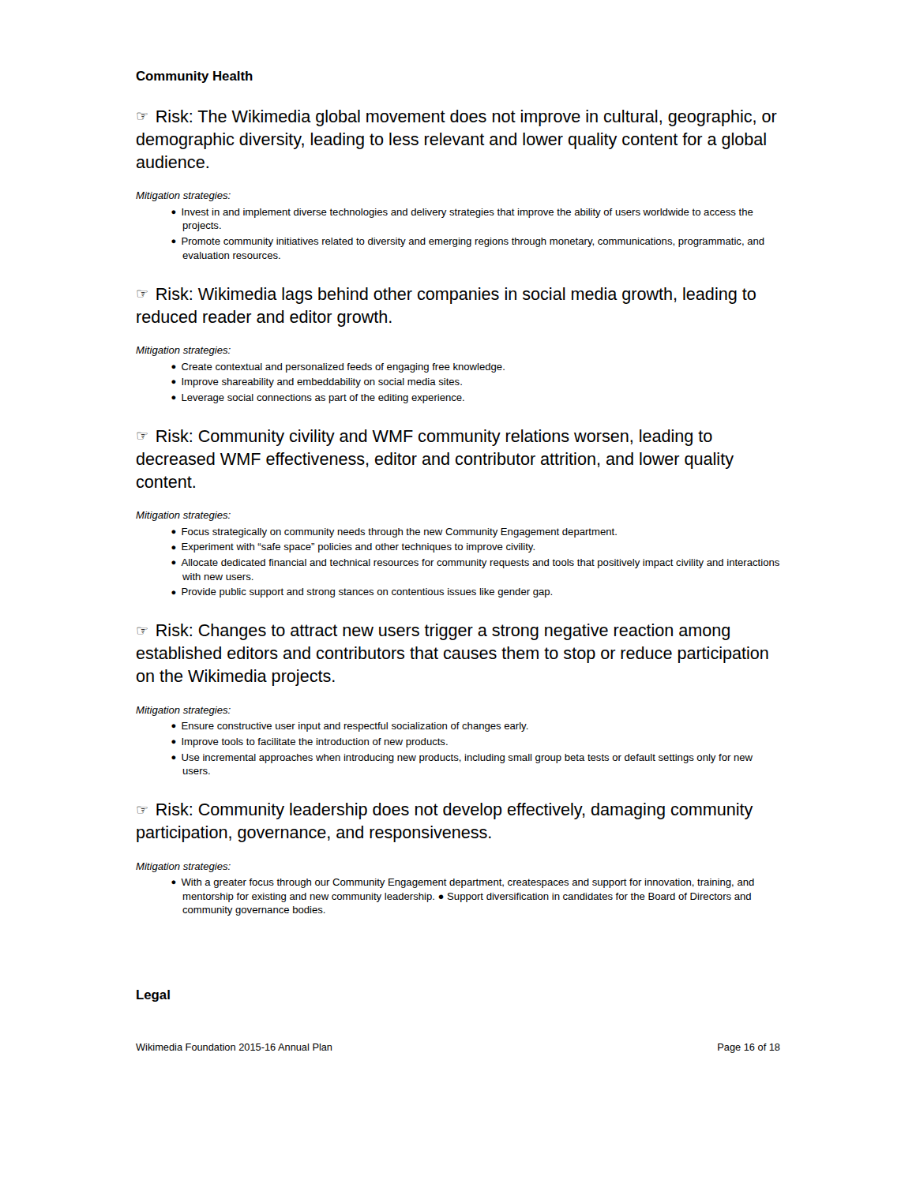Community Health
☞ Risk: The Wikimedia global movement does not improve in cultural, geographic, or demographic diversity, leading to less relevant and lower quality content for a global audience.
Mitigation strategies:
Invest in and implement diverse technologies and delivery strategies that improve the ability of users worldwide to access the projects.
Promote community initiatives related to diversity and emerging regions through monetary, communications, programmatic, and evaluation resources.
☞ Risk: Wikimedia lags behind other companies in social media growth, leading to reduced reader and editor growth.
Mitigation strategies:
Create contextual and personalized feeds of engaging free knowledge.
Improve shareability and embeddability on social media sites.
Leverage social connections as part of the editing experience.
☞ Risk: Community civility and WMF community relations worsen, leading to decreased WMF effectiveness, editor and contributor attrition, and lower quality content.
Mitigation strategies:
Focus strategically on community needs through the new Community Engagement department.
Experiment with “safe space” policies and other techniques to improve civility.
Allocate dedicated financial and technical resources for community requests and tools that positively impact civility and interactions with new users.
Provide public support and strong stances on contentious issues like gender gap.
☞ Risk: Changes to attract new users trigger a strong negative reaction among established editors and contributors that causes them to stop or reduce participation on the Wikimedia projects.
Mitigation strategies:
Ensure constructive user input and respectful socialization of changes early.
Improve tools to facilitate the introduction of new products.
Use incremental approaches when introducing new products, including small group beta tests or default settings only for new users.
☞ Risk: Community leadership does not develop effectively, damaging community participation, governance, and responsiveness.
Mitigation strategies:
With a greater focus through our Community Engagement department, createspaces and support for innovation, training, and mentorship for existing and new community leadership. ● Support diversification in candidates for the Board of Directors and community governance bodies.
Legal
Wikimedia Foundation 2015-16 Annual Plan Page 16 of 18